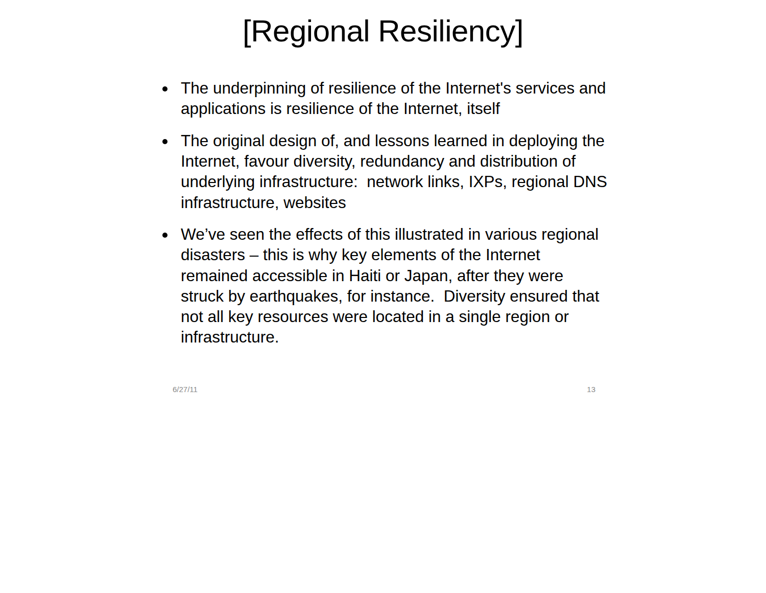[Regional Resiliency]
The underpinning of resilience of the Internet's services and applications is resilience of the Internet, itself
The original design of, and lessons learned in deploying the Internet, favour diversity, redundancy and distribution of underlying infrastructure: network links, IXPs, regional DNS infrastructure, websites
We’ve seen the effects of this illustrated in various regional disasters – this is why key elements of the Internet remained accessible in Haiti or Japan, after they were struck by earthquakes, for instance. Diversity ensured that not all key resources were located in a single region or infrastructure.
6/27/11 13